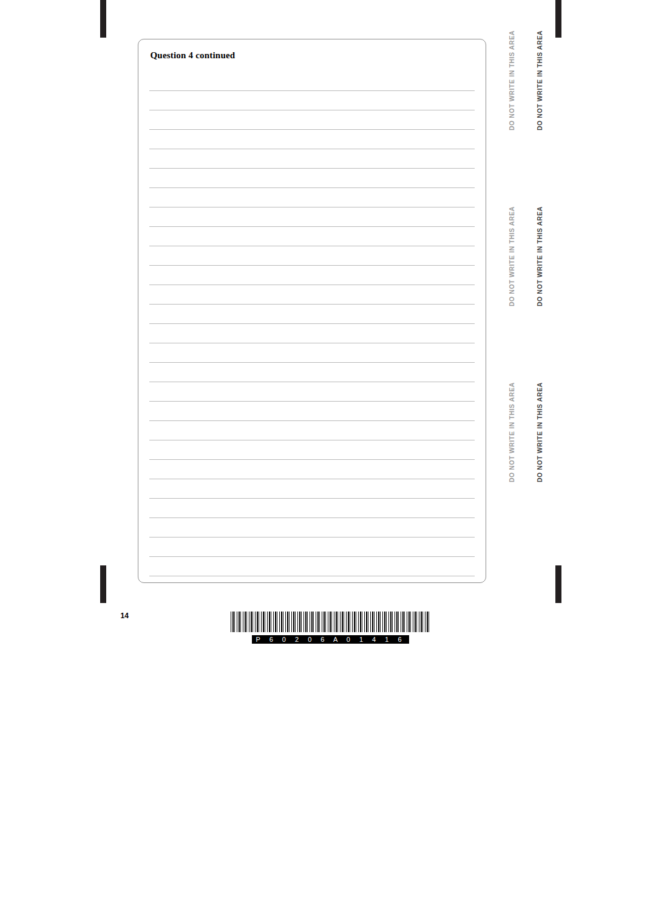Question 4 continued
DO NOT WRITE IN THIS AREA DO NOT WRITE IN THIS AREA DO NOT WRITE IN THIS AREA DO NOT WRITE IN THIS AREA DO NOT WRITE IN THIS AREA DO NOT WRITE IN THIS AREA
14
P 6 0 2 0 6 A 0 1 4 1 6